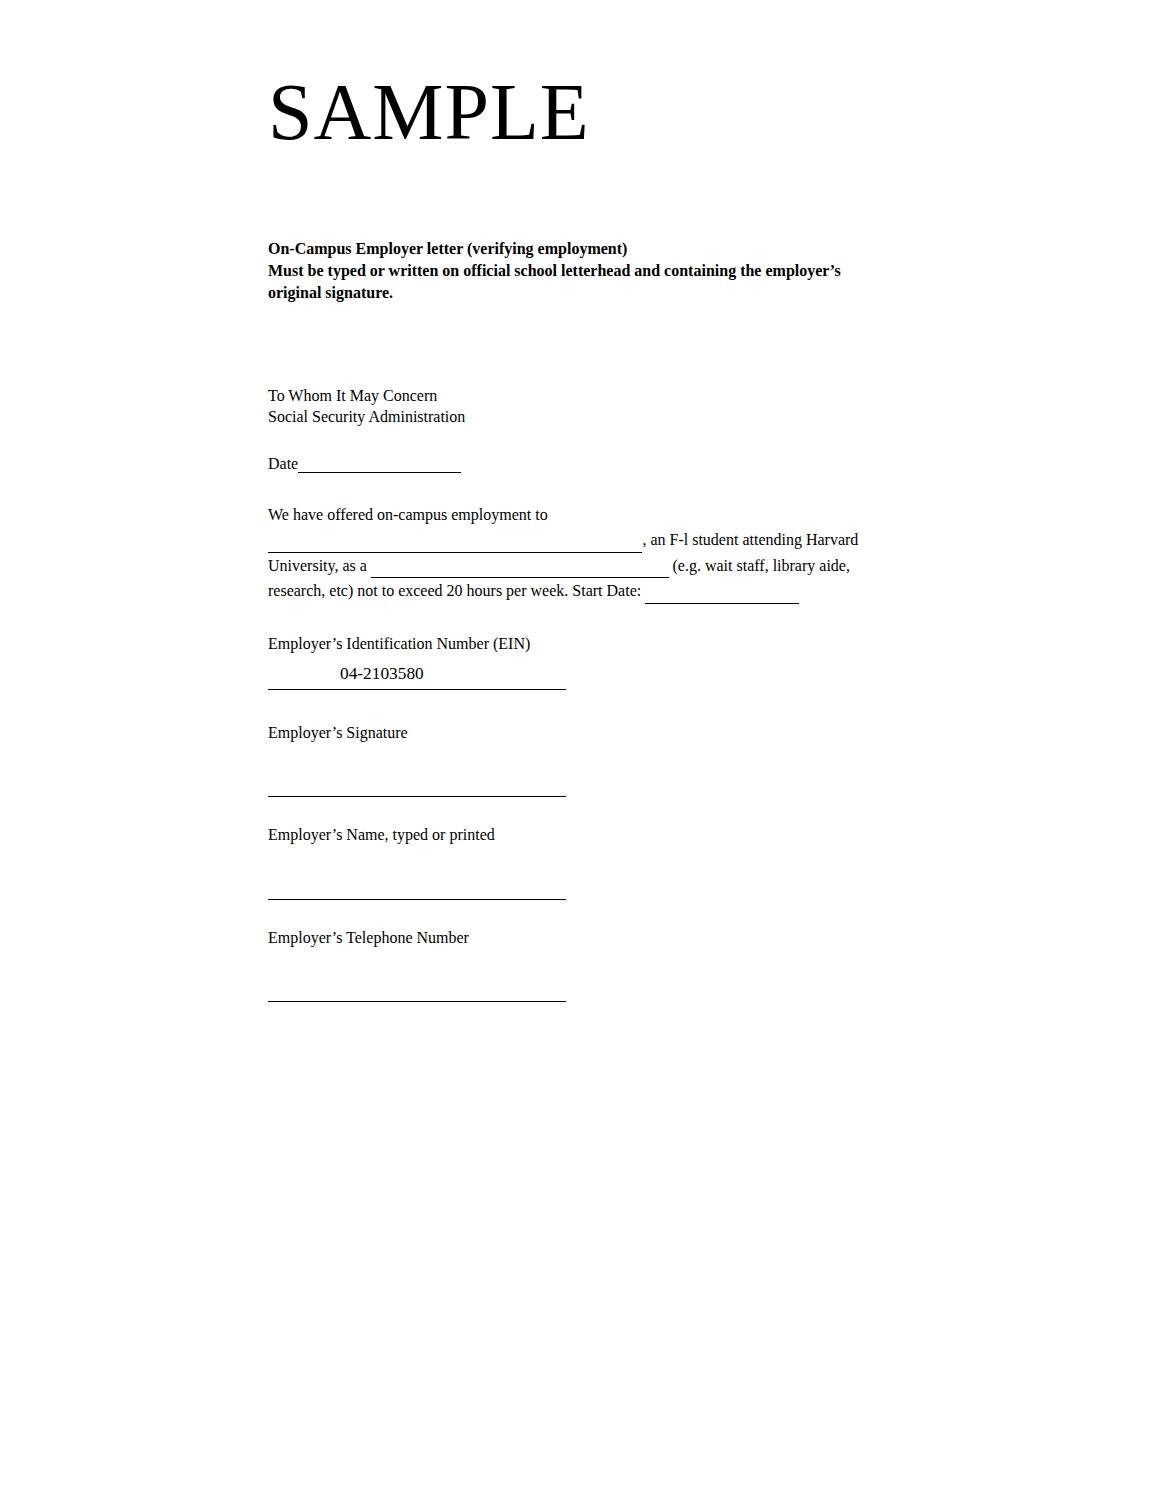SAMPLE
On-Campus Employer letter (verifying employment)
Must be typed or written on official school letterhead and containing the employer’s original signature.
To Whom It May Concern
Social Security Administration
Date
We have offered on-campus employment to , an F-l student attending Harvard University, as a (e.g. wait staff, library aide, research, etc) not to exceed 20 hours per week. Start Date:
Employer’s Identification Number (EIN)
04-2103580
Employer’s Signature
Employer’s Name, typed or printed
Employer’s Telephone Number